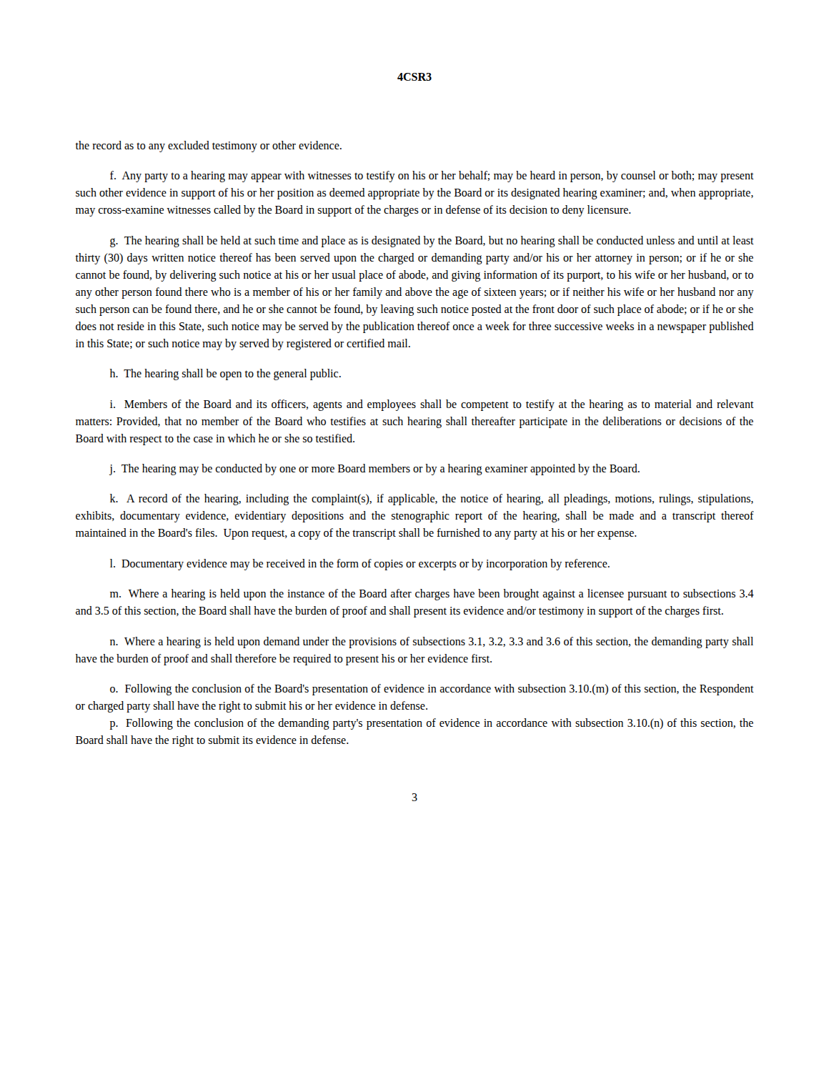4CSR3
the record as to any excluded testimony or other evidence.
f. Any party to a hearing may appear with witnesses to testify on his or her behalf; may be heard in person, by counsel or both; may present such other evidence in support of his or her position as deemed appropriate by the Board or its designated hearing examiner; and, when appropriate, may cross-examine witnesses called by the Board in support of the charges or in defense of its decision to deny licensure.
g. The hearing shall be held at such time and place as is designated by the Board, but no hearing shall be conducted unless and until at least thirty (30) days written notice thereof has been served upon the charged or demanding party and/or his or her attorney in person; or if he or she cannot be found, by delivering such notice at his or her usual place of abode, and giving information of its purport, to his wife or her husband, or to any other person found there who is a member of his or her family and above the age of sixteen years; or if neither his wife or her husband nor any such person can be found there, and he or she cannot be found, by leaving such notice posted at the front door of such place of abode; or if he or she does not reside in this State, such notice may be served by the publication thereof once a week for three successive weeks in a newspaper published in this State; or such notice may by served by registered or certified mail.
h. The hearing shall be open to the general public.
i. Members of the Board and its officers, agents and employees shall be competent to testify at the hearing as to material and relevant matters: Provided, that no member of the Board who testifies at such hearing shall thereafter participate in the deliberations or decisions of the Board with respect to the case in which he or she so testified.
j. The hearing may be conducted by one or more Board members or by a hearing examiner appointed by the Board.
k. A record of the hearing, including the complaint(s), if applicable, the notice of hearing, all pleadings, motions, rulings, stipulations, exhibits, documentary evidence, evidentiary depositions and the stenographic report of the hearing, shall be made and a transcript thereof maintained in the Board's files. Upon request, a copy of the transcript shall be furnished to any party at his or her expense.
l. Documentary evidence may be received in the form of copies or excerpts or by incorporation by reference.
m. Where a hearing is held upon the instance of the Board after charges have been brought against a licensee pursuant to subsections 3.4 and 3.5 of this section, the Board shall have the burden of proof and shall present its evidence and/or testimony in support of the charges first.
n. Where a hearing is held upon demand under the provisions of subsections 3.1, 3.2, 3.3 and 3.6 of this section, the demanding party shall have the burden of proof and shall therefore be required to present his or her evidence first.
o. Following the conclusion of the Board's presentation of evidence in accordance with subsection 3.10.(m) of this section, the Respondent or charged party shall have the right to submit his or her evidence in defense.
p. Following the conclusion of the demanding party's presentation of evidence in accordance with subsection 3.10.(n) of this section, the Board shall have the right to submit its evidence in defense.
3